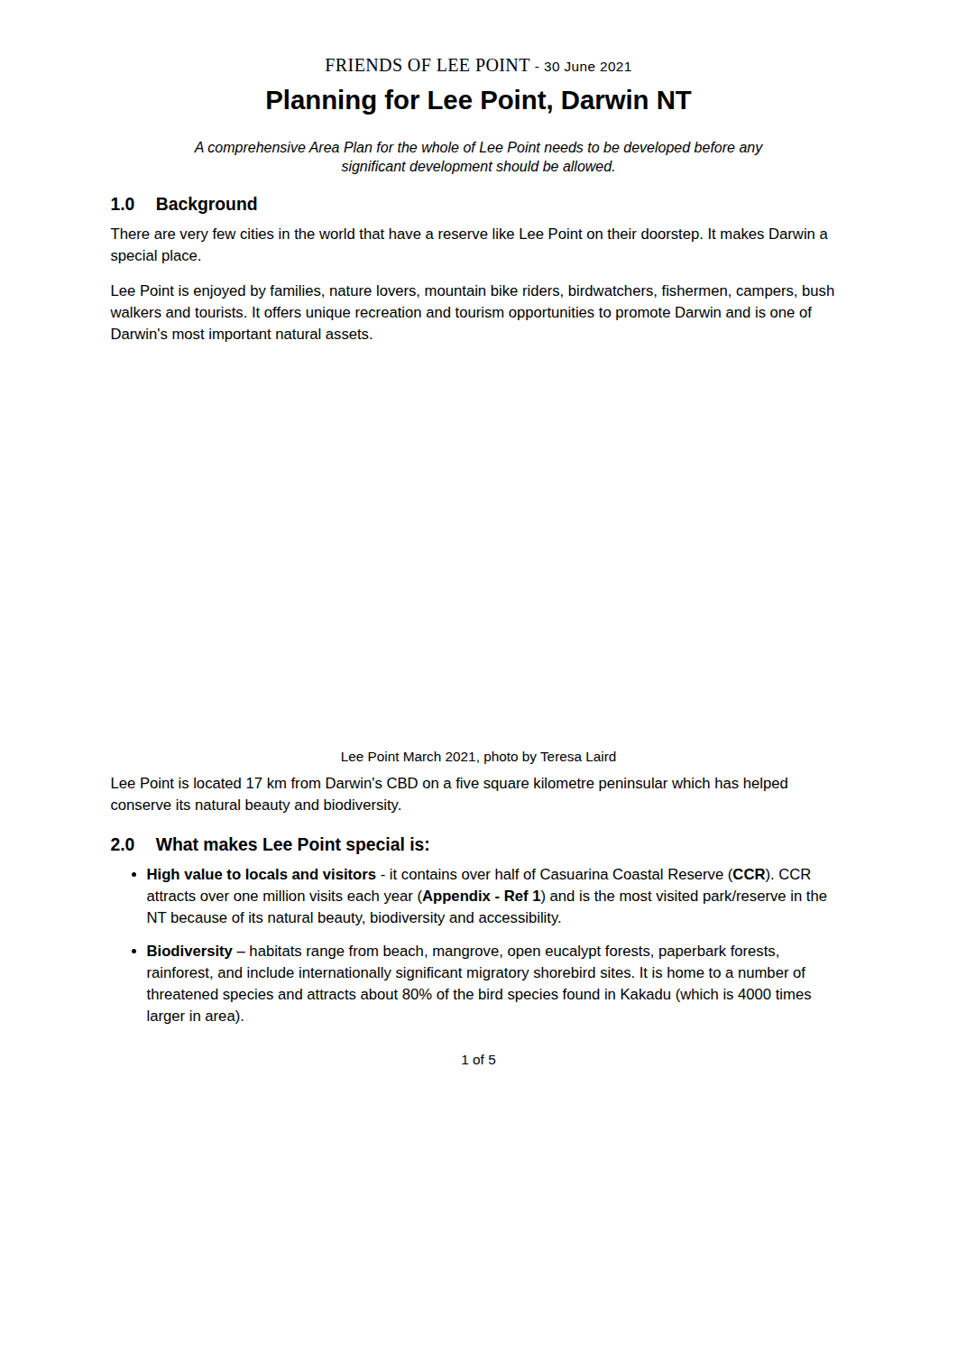FRIENDS OF LEE POINT - 30 June 2021
Planning for Lee Point, Darwin NT
A comprehensive Area Plan for the whole of Lee Point needs to be developed before any significant development should be allowed.
1.0 Background
There are very few cities in the world that have a reserve like Lee Point on their doorstep. It makes Darwin a special place.
Lee Point is enjoyed by families, nature lovers, mountain bike riders, birdwatchers, fishermen, campers, bush walkers and tourists. It offers unique recreation and tourism opportunities to promote Darwin and is one of Darwin's most important natural assets.
Lee Point March 2021, photo by Teresa Laird
Lee Point is located 17 km from Darwin's CBD on a five square kilometre peninsular which has helped conserve its natural beauty and biodiversity.
2.0 What makes Lee Point special is:
High value to locals and visitors - it contains over half of Casuarina Coastal Reserve (CCR). CCR attracts over one million visits each year (Appendix - Ref 1) and is the most visited park/reserve in the NT because of its natural beauty, biodiversity and accessibility.
Biodiversity – habitats range from beach, mangrove, open eucalypt forests, paperbark forests, rainforest, and include internationally significant migratory shorebird sites. It is home to a number of threatened species and attracts about 80% of the bird species found in Kakadu (which is 4000 times larger in area).
1 of 5